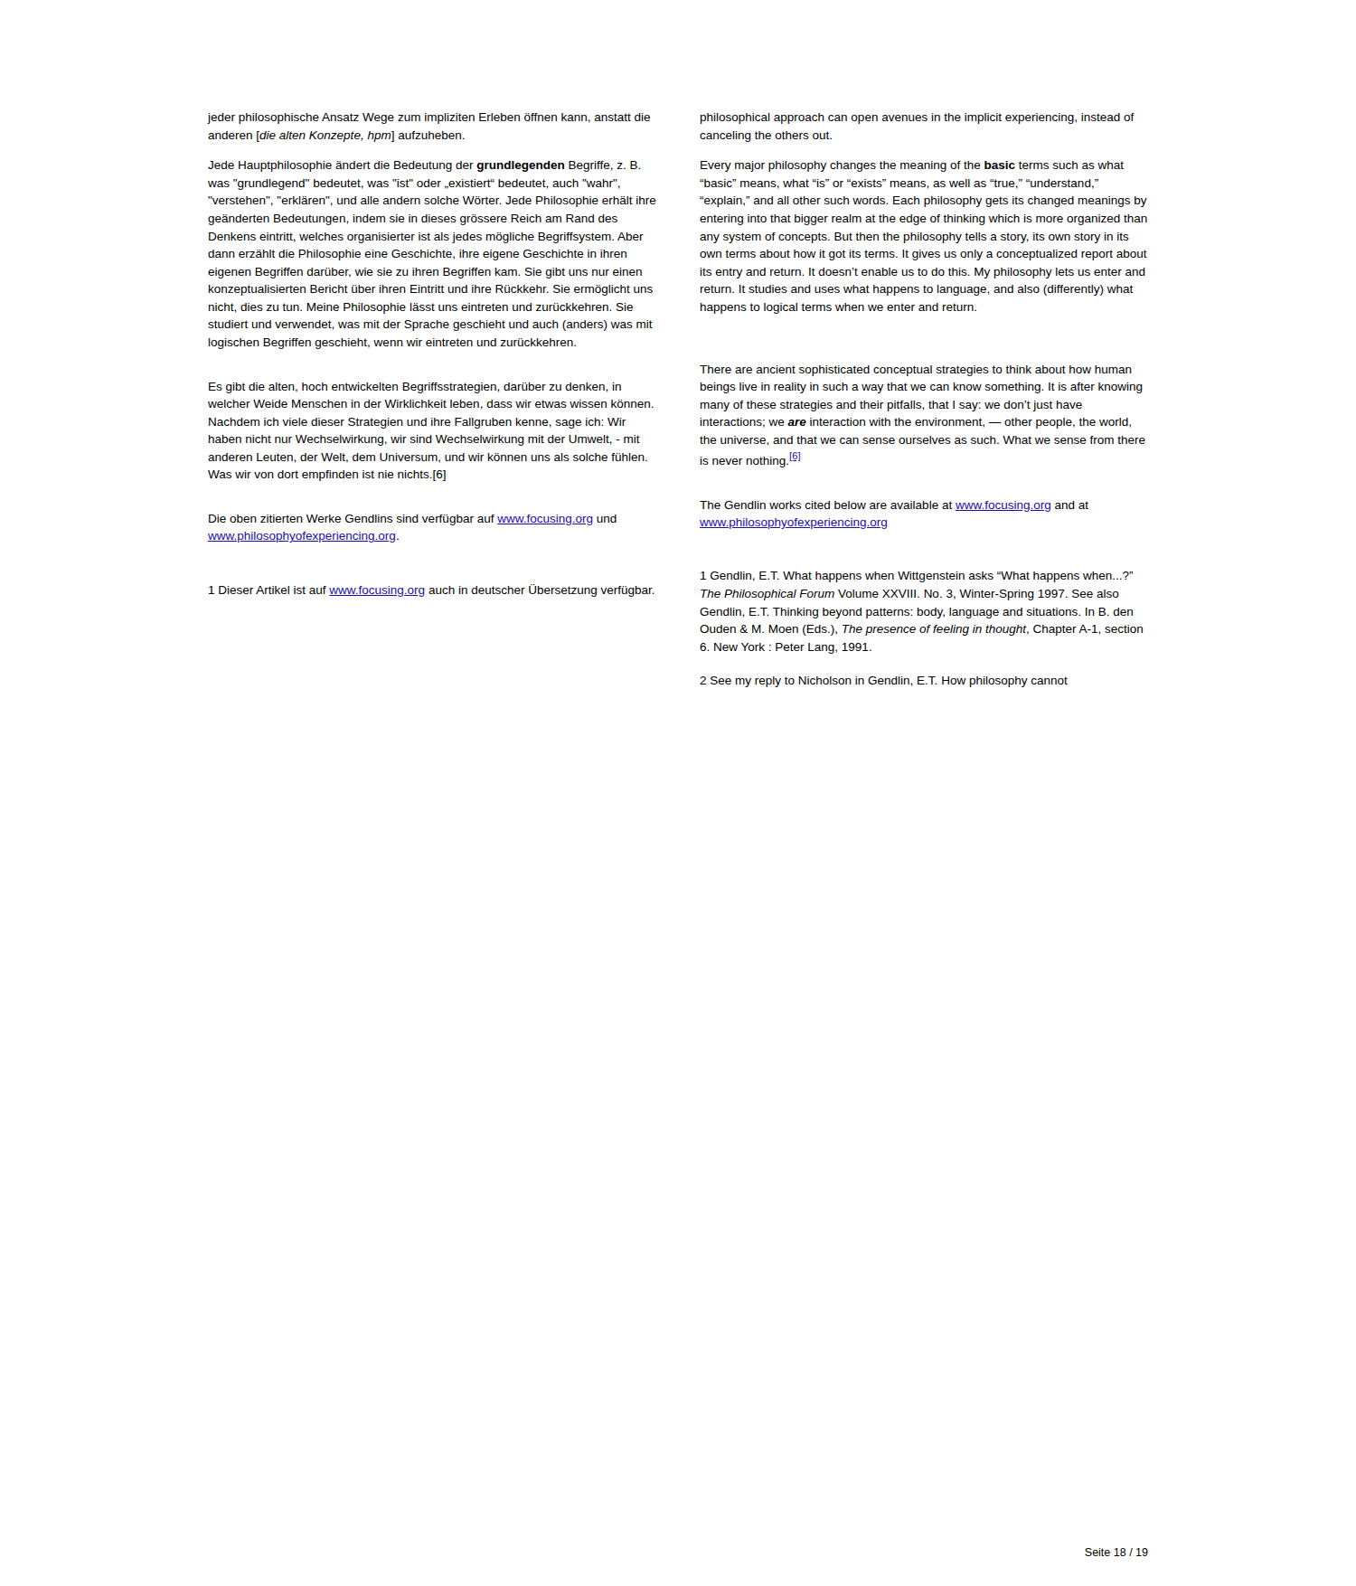jeder philosophische Ansatz Wege zum impliziten Erleben öffnen kann, anstatt die anderen [die alten Konzepte, hpm] aufzuheben.
Jede Hauptphilosophie ändert die Bedeutung der grundlegenden Begriffe, z. B. was "grundlegend" bedeutet, was "ist" oder „existiert“ bedeutet, auch "wahr", "verstehen", "erklären", und alle andern solche Wörter. Jede Philosophie erhält ihre geänderten Bedeutungen, indem sie in dieses grössere Reich am Rand des Denkens eintritt, welches organisierter ist als jedes mögliche Begriffsystem. Aber dann erzählt die Philosophie eine Geschichte, ihre eigene Geschichte in ihren eigenen Begriffen darüber, wie sie zu ihren Begriffen kam. Sie gibt uns nur einen konzeptualisierten Bericht über ihren Eintritt und ihre Rückkehr. Sie ermöglicht uns nicht, dies zu tun. Meine Philosophie lässt uns eintreten und zurückkehren. Sie studiert und verwendet, was mit der Sprache geschieht und auch (anders) was mit logischen Begriffen geschieht, wenn wir eintreten und zurückkehren.
Es gibt die alten, hoch entwickelten Begriffsstrategien, darüber zu denken, in welcher Weide Menschen in der Wirklichkeit leben, dass wir etwas wissen können. Nachdem ich viele dieser Strategien und ihre Fallgruben kenne, sage ich: Wir haben nicht nur Wechselwirkung, wir sind Wechselwirkung mit der Umwelt, - mit anderen Leuten, der Welt, dem Universum, und wir können uns als solche fühlen. Was wir von dort empfinden ist nie nichts.[6]
Die oben zitierten Werke Gendlins sind verfügbar auf www.focusing.org und www.philosophyofexperiencing.org.
1 Dieser Artikel ist auf www.focusing.org auch in deutscher Übersetzung verfügbar.
philosophical approach can open avenues in the implicit experiencing, instead of canceling the others out.
Every major philosophy changes the meaning of the basic terms such as what “basic” means, what “is” or “exists” means, as well as “true,” “understand,” “explain,” and all other such words. Each philosophy gets its changed meanings by entering into that bigger realm at the edge of thinking which is more organized than any system of concepts. But then the philosophy tells a story, its own story in its own terms about how it got its terms. It gives us only a conceptualized report about its entry and return. It doesn’t enable us to do this. My philosophy lets us enter and return. It studies and uses what happens to language, and also (differently) what happens to logical terms when we enter and return.
There are ancient sophisticated conceptual strategies to think about how human beings live in reality in such a way that we can know something. It is after knowing many of these strategies and their pitfalls, that I say: we don’t just have interactions; we are interaction with the environment, — other people, the world, the universe, and that we can sense ourselves as such. What we sense from there is never nothing.[6]
The Gendlin works cited below are available at www.focusing.org and at www.philosophyofexperiencing.org
1 Gendlin, E.T. What happens when Wittgenstein asks “What happens when...?” The Philosophical Forum Volume XXVIII. No. 3, Winter-Spring 1997. See also Gendlin, E.T. Thinking beyond patterns: body, language and situations. In B. den Ouden & M. Moen (Eds.), The presence of feeling in thought, Chapter A-1, section 6. New York : Peter Lang, 1991.
2 See my reply to Nicholson in Gendlin, E.T. How philosophy cannot
Seite 18 / 19